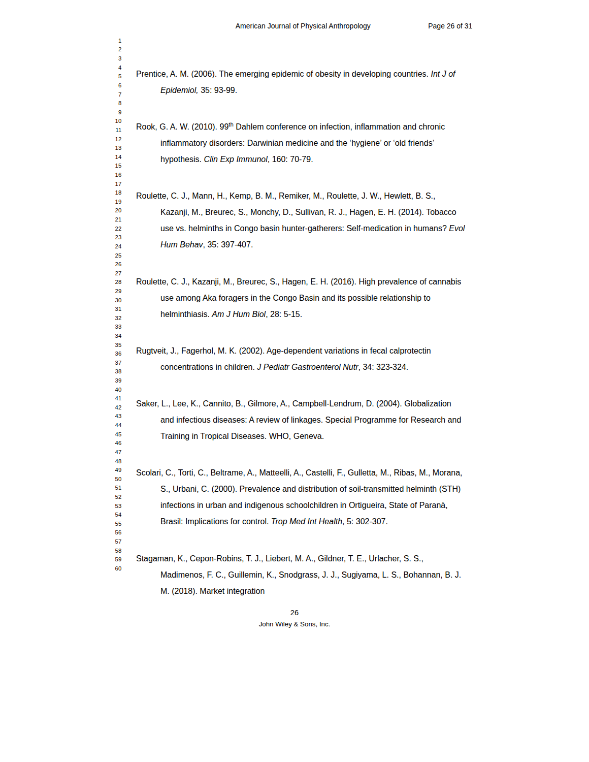American Journal of Physical Anthropology Page 26 of 31
12345678910 11121314151617181920 21222324252627282930 31323334353637383940 41424344454647484950 51525354555657585960
Prentice, A. M. (2006). The emerging epidemic of obesity in developing countries. Int J of Epidemiol, 35: 93-99.
Rook, G. A. W. (2010). 99th Dahlem conference on infection, inflammation and chronic inflammatory disorders: Darwinian medicine and the ‘hygiene’ or ‘old friends’ hypothesis. Clin Exp Immunol, 160: 70-79.
Roulette, C. J., Mann, H., Kemp, B. M., Remiker, M., Roulette, J. W., Hewlett, B. S., Kazanji, M., Breurec, S., Monchy, D., Sullivan, R. J., Hagen, E. H. (2014). Tobacco use vs. helminths in Congo basin hunter-gatherers: Self-medication in humans? Evol Hum Behav, 35: 397-407.
Roulette, C. J., Kazanji, M., Breurec, S., Hagen, E. H. (2016). High prevalence of cannabis use among Aka foragers in the Congo Basin and its possible relationship to helminthiasis. Am J Hum Biol, 28: 5-15.
Rugtveit, J., Fagerhol, M. K. (2002). Age-dependent variations in fecal calprotectin concentrations in children. J Pediatr Gastroenterol Nutr, 34: 323-324.
Saker, L., Lee, K., Cannito, B., Gilmore, A., Campbell-Lendrum, D. (2004). Globalization and infectious diseases: A review of linkages. Special Programme for Research and Training in Tropical Diseases. WHO, Geneva.
Scolari, C., Torti, C., Beltrame, A., Matteelli, A., Castelli, F., Gulletta, M., Ribas, M., Morana, S., Urbani, C. (2000). Prevalence and distribution of soil-transmitted helminth (STH) infections in urban and indigenous schoolchildren in Ortigueira, State of Paranà, Brasil: Implications for control. Trop Med Int Health, 5: 302-307.
Stagaman, K., Cepon-Robins, T. J., Liebert, M. A., Gildner, T. E., Urlacher, S. S., Madimenos, F. C., Guillemin, K., Snodgrass, J. J., Sugiyama, L. S., Bohannan, B. J. M. (2018). Market integration
26
John Wiley & Sons, Inc.